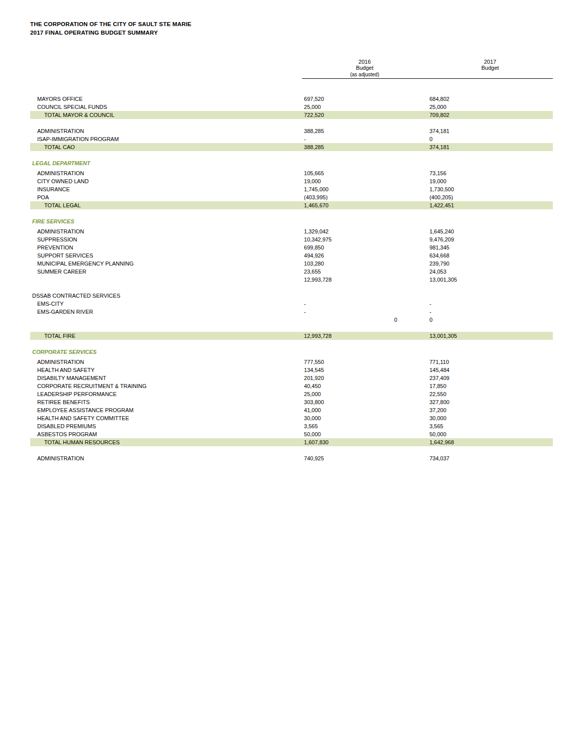THE CORPORATION OF THE CITY OF SAULT STE MARIE
2017 FINAL OPERATING BUDGET SUMMARY
| | 2016 | 2017 |
| | Budget | Budget |
| | (as adjusted) | |
| MAYORS OFFICE | 697,520 | 684,802 |
| COUNCIL SPECIAL FUNDS | 25,000 | 25,000 |
| TOTAL MAYOR & COUNCIL | 722,520 | 709,802 |
| ADMINISTRATION | 388,285 | 374,181 |
| ISAP-IMMIGRATION PROGRAM | - | 0 |
| TOTAL CAO | 388,285 | 374,181 |
| LEGAL DEPARTMENT | | |
| ADMINISTRATION | 105,665 | 73,156 |
| CITY OWNED LAND | 19,000 | 19,000 |
| INSURANCE | 1,745,000 | 1,730,500 |
| POA | (403,995) | (400,205) |
| TOTAL LEGAL | 1,465,670 | 1,422,451 |
| FIRE SERVICES | | |
| ADMINISTRATION | 1,329,042 | 1,645,240 |
| SUPPRESSION | 10,342,975 | 9,476,209 |
| PREVENTION | 699,850 | 981,345 |
| SUPPORT SERVICES | 494,926 | 634,668 |
| MUNICIPAL EMERGENCY PLANNING | 103,280 | 239,790 |
| SUMMER CAREER | 23,655 | 24,053 |
| | 12,993,728 | 13,001,305 |
| DSSAB CONTRACTED SERVICES | | |
| EMS-CITY | - | - |
| EMS-GARDEN RIVER | - | - |
| | 0 | 0 |
| TOTAL FIRE | 12,993,728 | 13,001,305 |
| CORPORATE SERVICES | | |
| ADMINISTRATION | 777,550 | 771,110 |
| HEALTH AND SAFETY | 134,545 | 145,484 |
| DISABILTY MANAGEMENT | 201,920 | 237,409 |
| CORPORATE RECRUITMENT & TRAINING | 40,450 | 17,850 |
| LEADERSHIP PERFORMANCE | 25,000 | 22,550 |
| RETIREE BENEFITS | 303,800 | 327,800 |
| EMPLOYEE ASSISTANCE PROGRAM | 41,000 | 37,200 |
| HEALTH AND SAFETY COMMITTEE | 30,000 | 30,000 |
| DISABLED PREMIUMS | 3,565 | 3,565 |
| ASBESTOS PROGRAM | 50,000 | 50,000 |
| TOTAL HUMAN RESOURCES | 1,607,830 | 1,642,968 |
| ADMINISTRATION | 740,925 | 734,037 |